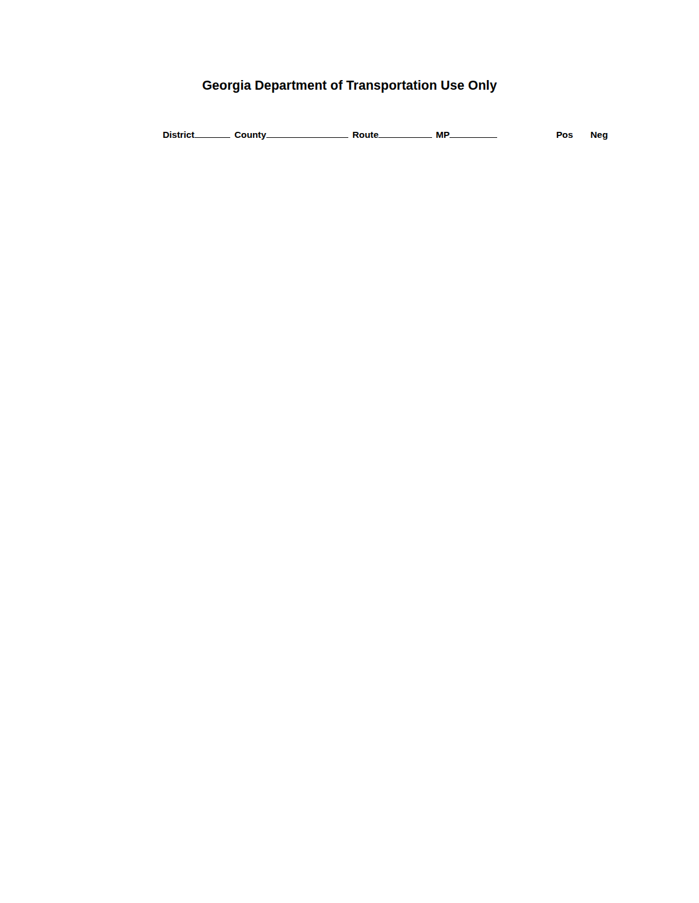Georgia Department of Transportation Use Only
District County Route MP Pos Neg